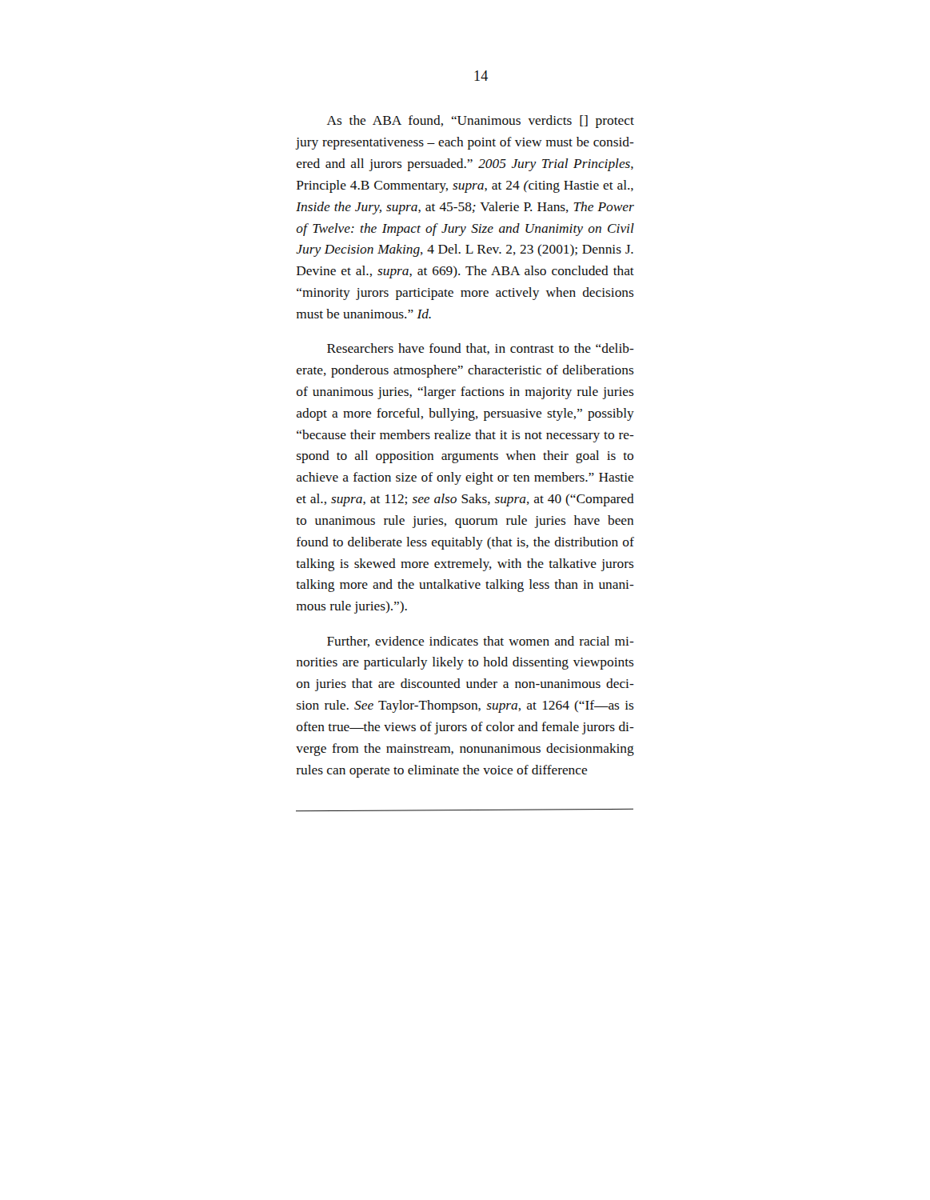14
As the ABA found, “Unanimous verdicts [] protect jury representativeness – each point of view must be considered and all jurors persuaded.” 2005 Jury Trial Principles, Principle 4.B Commentary, supra, at 24 (citing Hastie et al., Inside the Jury, supra, at 45-58; Valerie P. Hans, The Power of Twelve: the Impact of Jury Size and Unanimity on Civil Jury Decision Making, 4 Del. L Rev. 2, 23 (2001); Dennis J. Devine et al., supra, at 669). The ABA also concluded that “minority jurors participate more actively when decisions must be unanimous.” Id.
Researchers have found that, in contrast to the “deliberate, ponderous atmosphere” characteristic of deliberations of unanimous juries, “larger factions in majority rule juries adopt a more forceful, bullying, persuasive style,” possibly “because their members realize that it is not necessary to respond to all opposition arguments when their goal is to achieve a faction size of only eight or ten members.” Hastie et al., supra, at 112; see also Saks, supra, at 40 (“Compared to unanimous rule juries, quorum rule juries have been found to deliberate less equitably (that is, the distribution of talking is skewed more extremely, with the talkative jurors talking more and the untalkative talking less than in unanimous rule juries).”).
Further, evidence indicates that women and racial minorities are particularly likely to hold dissenting viewpoints on juries that are discounted under a non-unanimous decision rule. See Taylor-Thompson, supra, at 1264 (“If—as is often true—the views of jurors of color and female jurors diverge from the mainstream, nonunanimous decisionmaking rules can operate to eliminate the voice of difference